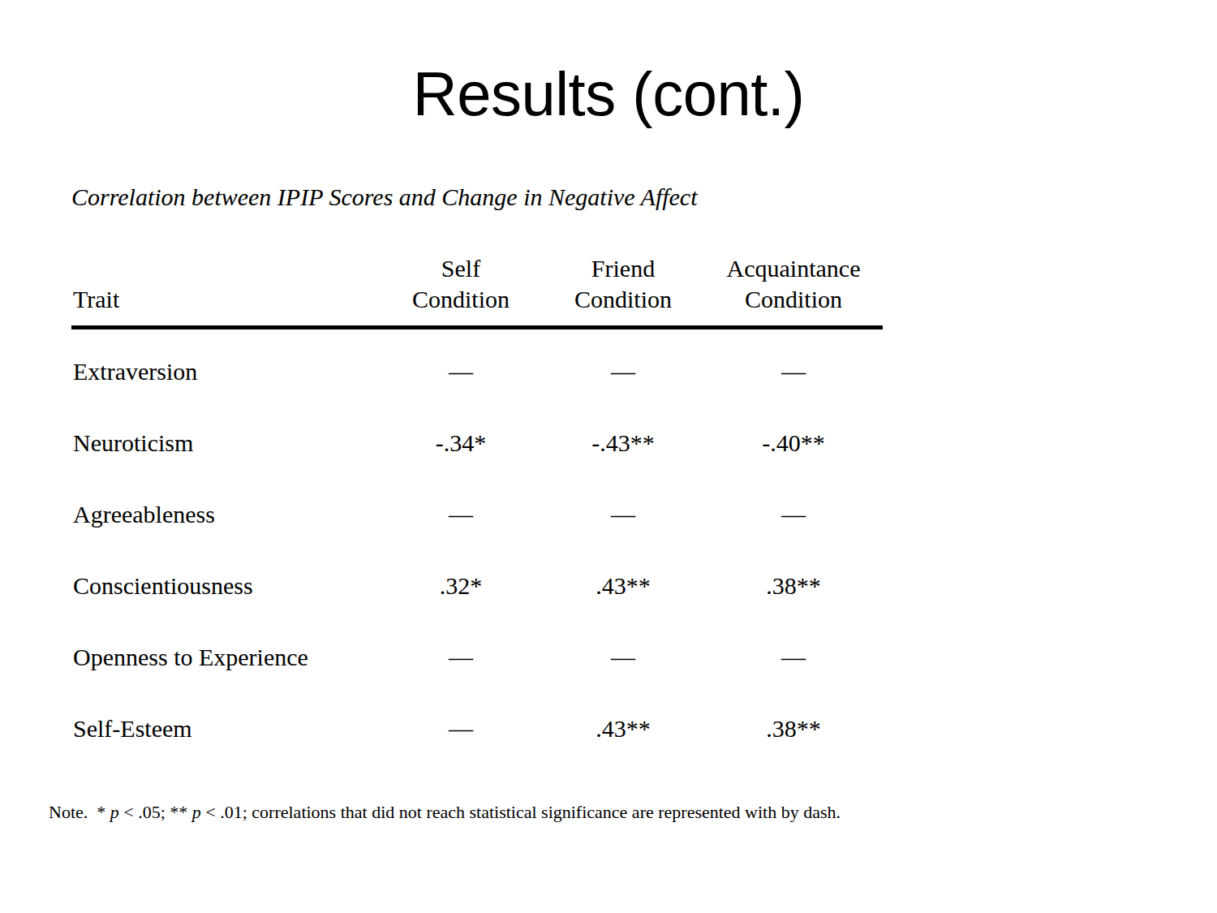Results (cont.)
Correlation between IPIP Scores and Change in Negative Affect
| Trait | Self Condition | Friend Condition | Acquaintance Condition |
| --- | --- | --- | --- |
| Extraversion | — | — | — |
| Neuroticism | -.34* | -.43** | -.40** |
| Agreeableness | — | — | — |
| Conscientiousness | .32* | .43** | .38** |
| Openness to Experience | — | — | — |
| Self-Esteem | — | .43** | .38** |
Note. * p < .05; ** p < .01; correlations that did not reach statistical significance are represented with by dash.